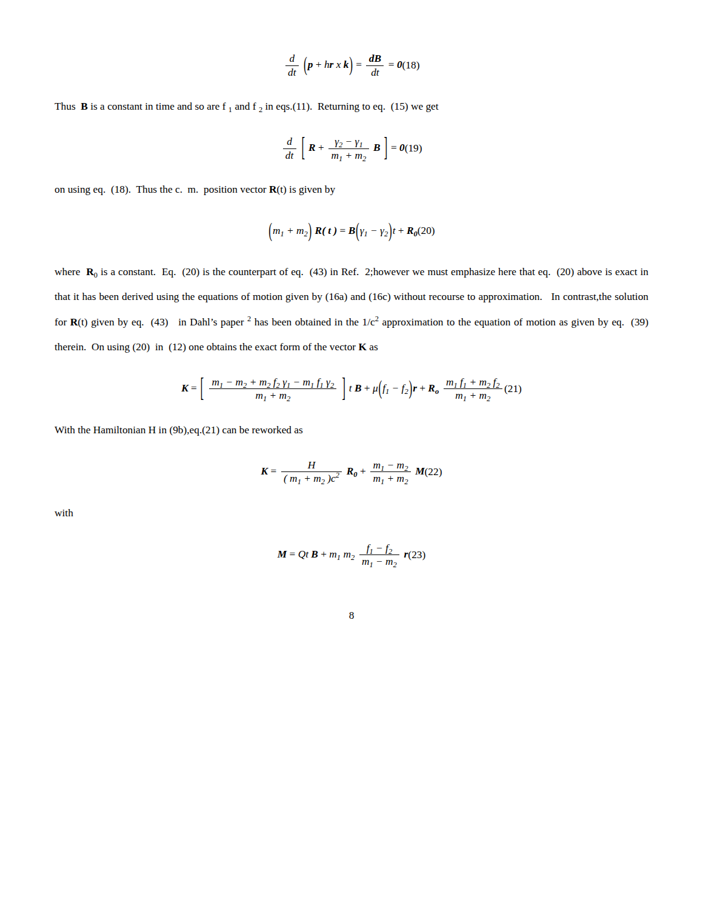ddt (p + hr x k) = dB dt = 0 (18)
Thus B is a constant in time and so are f 1 and f 2 in eqs.(11). Returning to eq. (15) we get
ddt [ R + γ2 − γ1 m1 + m2 B ] = 0 (19)
on using eq. (18). Thus the c. m. position vector R(t) is given by
(m1 + m2) R( t ) = B(γ1 − γ2) t + R0 (20)
where R0 is a constant. Eq. (20) is the counterpart of eq. (43) in Ref. 2;however we must emphasize here that eq. (20) above is exact in that it has been derived using the equations of motion given by (16a) and (16c) without recourse to approximation. In contrast,the solution for R(t) given by eq. (43) in Dahl’s paper 2 has been obtained in the 1/c2 approximation to the equation of motion as given by eq. (39) therein. On using (20) in (12) one obtains the exact form of the vector K as
K = [ m1 − m2 + m2 f2 γ1 − m1 f1 γ2 m1 + m2 ] t B + μ(f1 − f2) r + Ro m1 f1 + m2 f2 m1 + m2 (21)
With the Hamiltonian H in (9b),eq.(21) can be reworked as
K = H( m1 + m2 )c2 R0 + m1 − m2 m1 + m2 M (22)
with
M = Qt B + m1 m2 f1 − f2 m1 − m2 r (23)
8